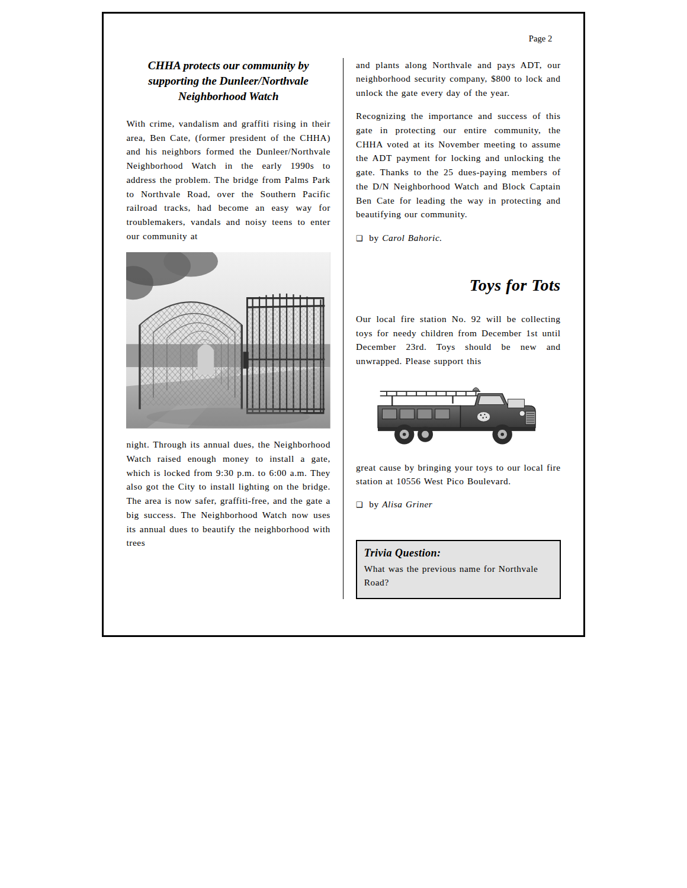Page 2
CHHA protects our community by supporting the Dunleer/Northvale Neighborhood Watch
With crime, vandalism and graffiti rising in their area, Ben Cate, (former president of the CHHA) and his neighbors formed the Dunleer/Northvale Neighborhood Watch in the early 1990s to address the problem. The bridge from Palms Park to Northvale Road, over the Southern Pacific railroad tracks, had become an easy way for troublemakers, vandals and noisy teens to enter our community at
night. Through its annual dues, the Neighborhood Watch raised enough money to install a gate, which is locked from 9:30 p.m. to 6:00 a.m. They also got the City to install lighting on the bridge. The area is now safer, graffiti-free, and the gate a big success. The Neighborhood Watch now uses its annual dues to beautify the neighborhood with trees
and plants along Northvale and pays ADT, our neighborhood security company, $800 to lock and unlock the gate every day of the year.
Recognizing the importance and success of this gate in protecting our entire community, the CHHA voted at its November meeting to assume the ADT payment for locking and unlocking the gate. Thanks to the 25 dues-paying members of the D/N Neighborhood Watch and Block Captain Ben Cate for leading the way in protecting and beautifying our community.
❑ by Carol Bahoric.
Toys for Tots
Our local fire station No. 92 will be collecting toys for needy children from December 1st until December 23rd. Toys should be new and unwrapped. Please support this
great cause by bringing your toys to our local fire station at 10556 West Pico Boulevard.
❑ by Alisa Griner
Trivia Question:
What was the previous name for Northvale Road?